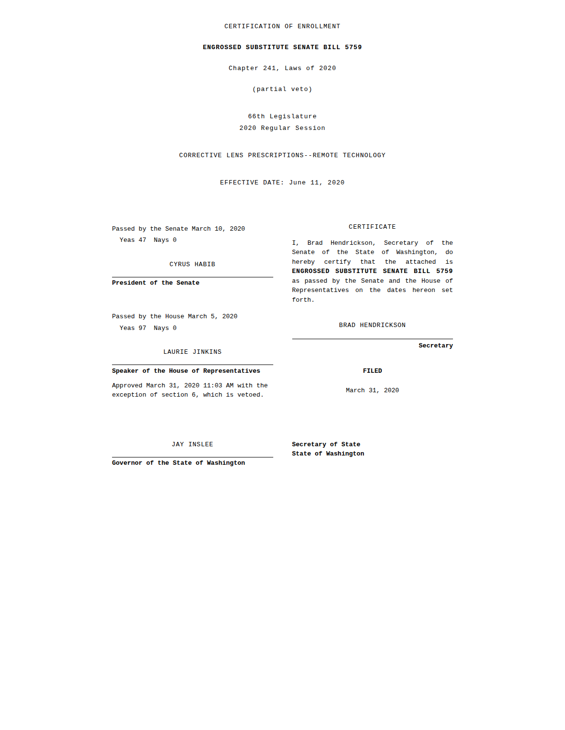CERTIFICATION OF ENROLLMENT
ENGROSSED SUBSTITUTE SENATE BILL 5759
Chapter 241, Laws of 2020
(partial veto)
66th Legislature
2020 Regular Session
CORRECTIVE LENS PRESCRIPTIONS--REMOTE TECHNOLOGY
EFFECTIVE DATE: June 11, 2020
Passed by the Senate March 10, 2020
Yeas 47 Nays 0
CYRUS HABIB
President of the Senate
Passed by the House March 5, 2020
Yeas 97 Nays 0
LAURIE JINKINS
Speaker of the House of Representatives
Approved March 31, 2020 11:03 AM with the exception of section 6, which is vetoed.
CERTIFICATE
I, Brad Hendrickson, Secretary of the Senate of the State of Washington, do hereby certify that the attached is ENGROSSED SUBSTITUTE SENATE BILL 5759 as passed by the Senate and the House of Representatives on the dates hereon set forth.
BRAD HENDRICKSON
Secretary
FILED
March 31, 2020
JAY INSLEE
Governor of the State of Washington
Secretary of State
State of Washington